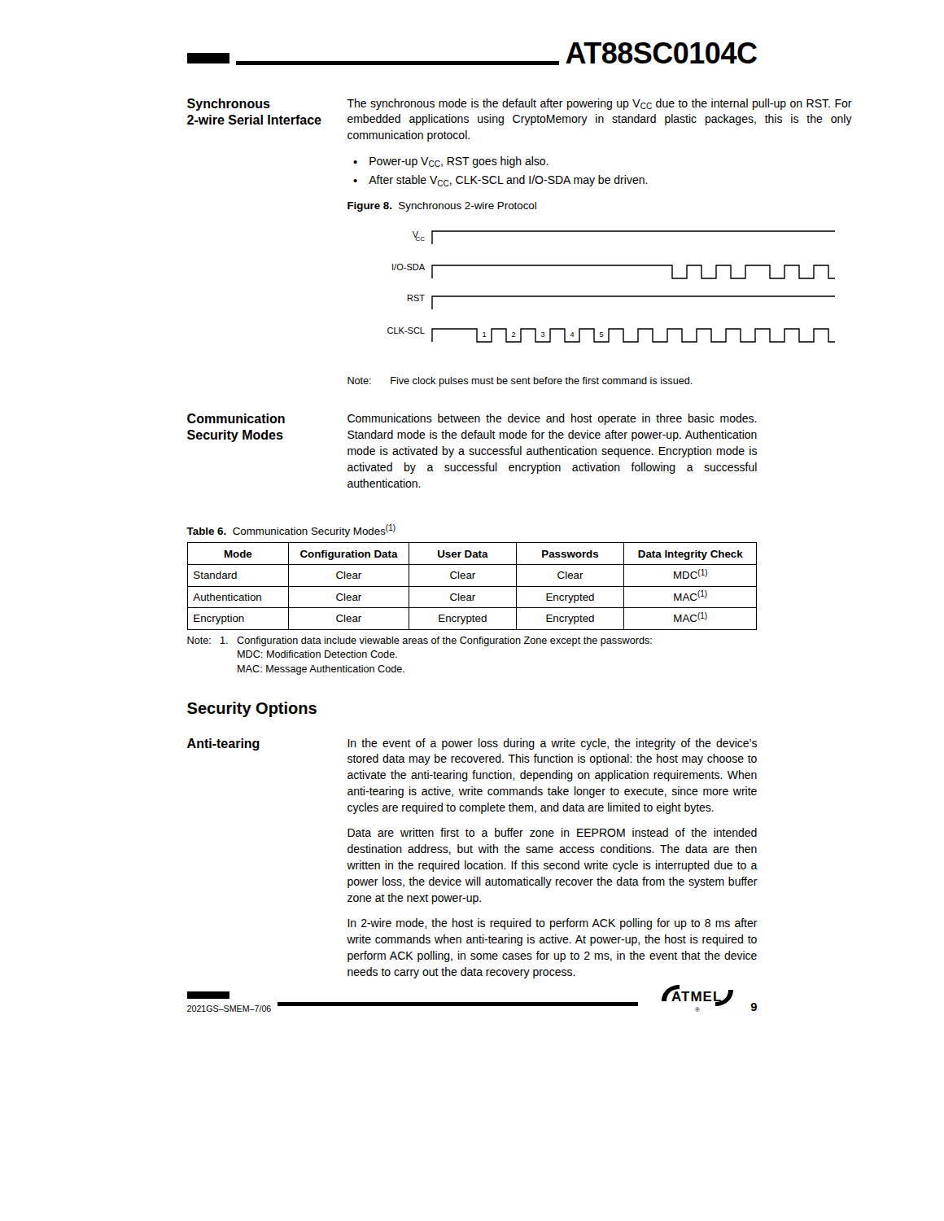AT88SC0104C
Synchronous
2-wire Serial Interface
The synchronous mode is the default after powering up VCC due to the internal pull-up on RST. For embedded applications using CryptoMemory in standard plastic packages, this is the only communication protocol.
Power-up VCC, RST goes high also.
After stable VCC, CLK-SCL and I/O-SDA may be driven.
Figure 8. Synchronous 2-wire Protocol
V ​ CC I/O-SDA RST CLK-SCL 1 2 3 4 5
Note: Five clock pulses must be sent before the first command is issued.
Communication
Security Modes
Communications between the device and host operate in three basic modes. Standard mode is the default mode for the device after power-up. Authentication mode is activated by a successful authentication sequence. Encryption mode is activated by a successful encryption activation following a successful authentication.
Table 6. Communication Security Modes(1)
| Mode | Configuration Data | User Data | Passwords | Data Integrity Check |
| --- | --- | --- | --- | --- |
| Standard | Clear | Clear | Clear | MDC (1) |
| Authentication | Clear | Clear | Encrypted | MAC (1) |
| Encryption | Clear | Encrypted | Encrypted | MAC (1) |
Note: 1. Configuration data include viewable areas of the Configuration Zone except the passwords: MDC: Modification Detection Code. MAC: Message Authentication Code.
Security Options
Anti-tearing
In the event of a power loss during a write cycle, the integrity of the device’s stored data may be recovered. This function is optional: the host may choose to activate the anti-tearing function, depending on application requirements. When anti-tearing is active, write commands take longer to execute, since more write cycles are required to complete them, and data are limited to eight bytes.
Data are written first to a buffer zone in EEPROM instead of the intended destination address, but with the same access conditions. The data are then written in the required location. If this second write cycle is interrupted due to a power loss, the device will automatically recover the data from the system buffer zone at the next power-up.
In 2-wire mode, the host is required to perform ACK polling for up to 8 ms after write commands when anti-tearing is active. At power-up, the host is required to perform ACK polling, in some cases for up to 2 ms, in the event that the device needs to carry out the data recovery process.
2021GS–SMEM–7/06
ATMEL
®
9